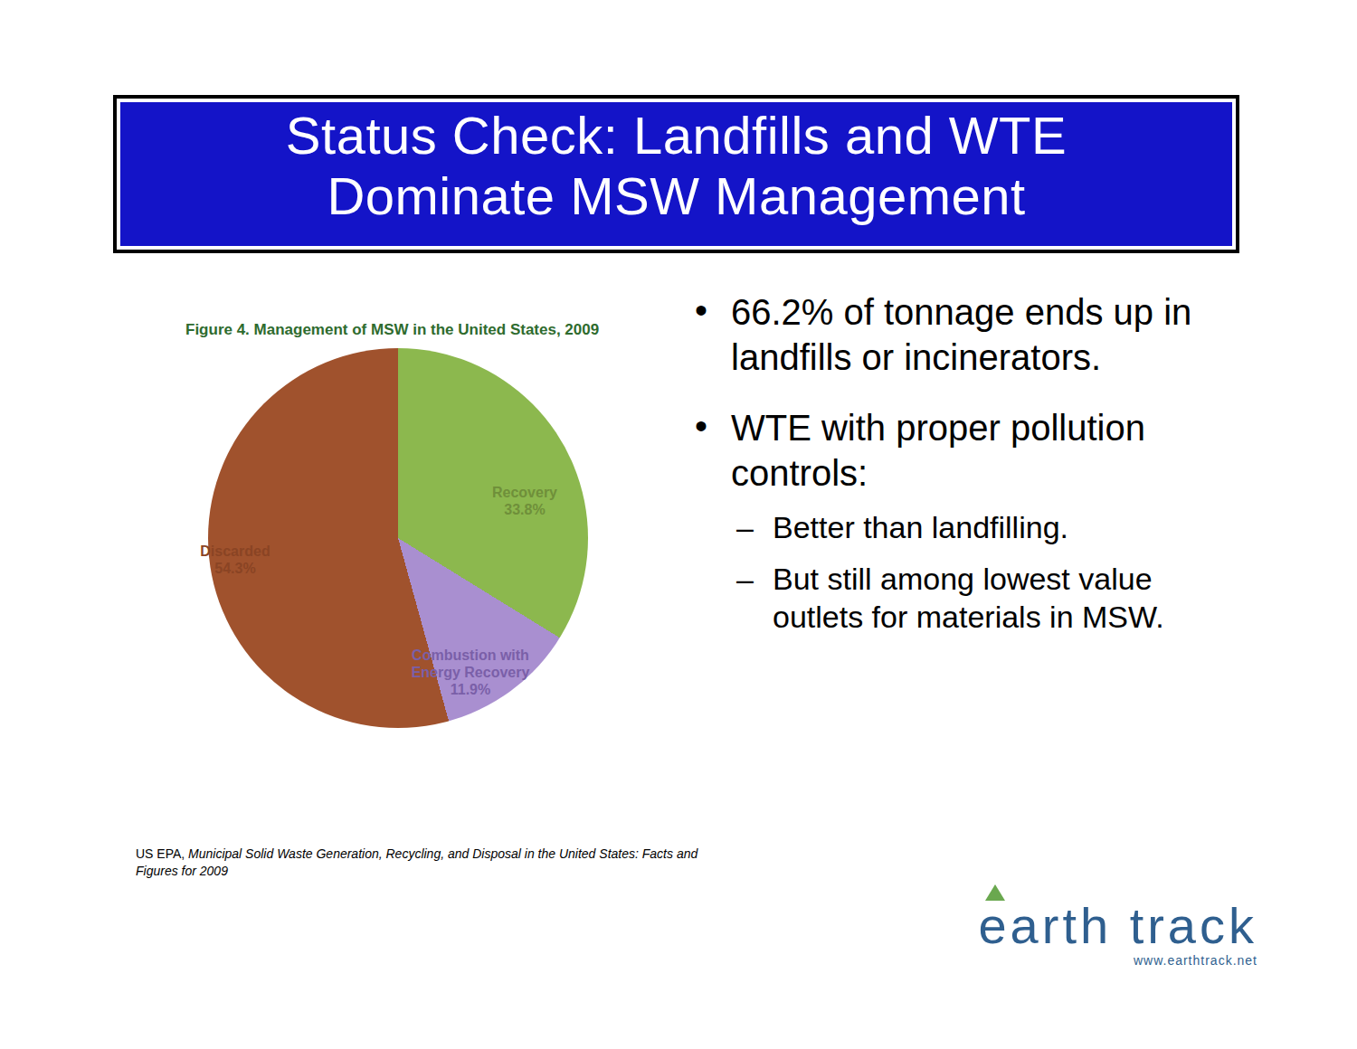Status Check: Landfills and WTE
Dominate MSW Management
Figure 4. Management of MSW in the United States, 2009
Recovery
33.8%
Discarded
54.3%
Combustion with
Energy Recovery
11.9%
66.2% of tonnage ends up in landfills or incinerators.
WTE with proper pollution controls:
Better than landfilling.
But still among lowest value outlets for materials in MSW.
US EPA, Municipal Solid Waste Generation, Recycling, and Disposal in the United States: Facts and Figures for 2009
earth track
www.earthtrack.net